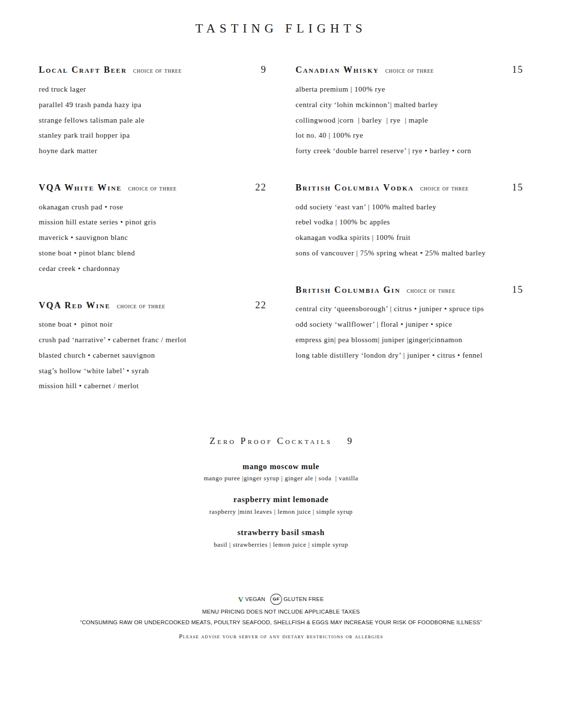Tasting Flights
Local Craft Beer choice of three
9
red truck lager
parallel 49 trash panda hazy ipa
strange fellows talisman pale ale
stanley park trail hopper ipa
hoyne dark matter
VQA White Wine choice of three
22
okanagan crush pad • rose
mission hill estate series • pinot gris
maverick • sauvignon blanc
stone boat • pinot blanc blend
cedar creek • chardonnay
VQA Red Wine choice of three
22
stone boat • pinot noir
crush pad ‘narrative’ • cabernet franc / merlot
blasted church • cabernet sauvignon
stag’s hollow ‘white label’ • syrah
mission hill • cabernet / merlot
Canadian Whisky choice of three
15
alberta premium | 100% rye
central city ‘lohin mckinnon’| malted barley
collingwood |corn | barley | rye | maple
lot no. 40 | 100% rye
forty creek ‘double barrel reserve’ | rye • barley • corn
British Columbia Vodka choice of three
15
odd society ‘east van’ | 100% malted barley
rebel vodka | 100% bc apples
okanagan vodka spirits | 100% fruit
sons of vancouver | 75% spring wheat • 25% malted barley
British Columbia Gin choice of three
15
central city ‘queensborough’ | citrus • juniper • spruce tips
odd society ‘wallflower’ | floral • juniper • spice
empress gin| pea blossom| juniper |ginger|cinnamon
long table distillery ‘london dry’ | juniper • citrus • fennel
Zero Proof Cocktails 9
mango moscow mule
mango puree |ginger syrup | ginger ale | soda | vanilla
raspberry mint lemonade
raspberry |mint leaves | lemon juice | simple syrup
strawberry basil smash
basil | strawberries | lemon juice | simple syrup
V VEGAN GF GLUTEN FREE
MENU PRICING DOES NOT INCLUDE APPLICABLE TAXES
“CONSUMING RAW OR UNDERCOOKED MEATS, POULTRY SEAFOOD, SHELLFISH & EGGS MAY INCREASE YOUR RISK OF FOODBORNE ILLNESS”
Please advise your server of any dietary restrictions or allergies